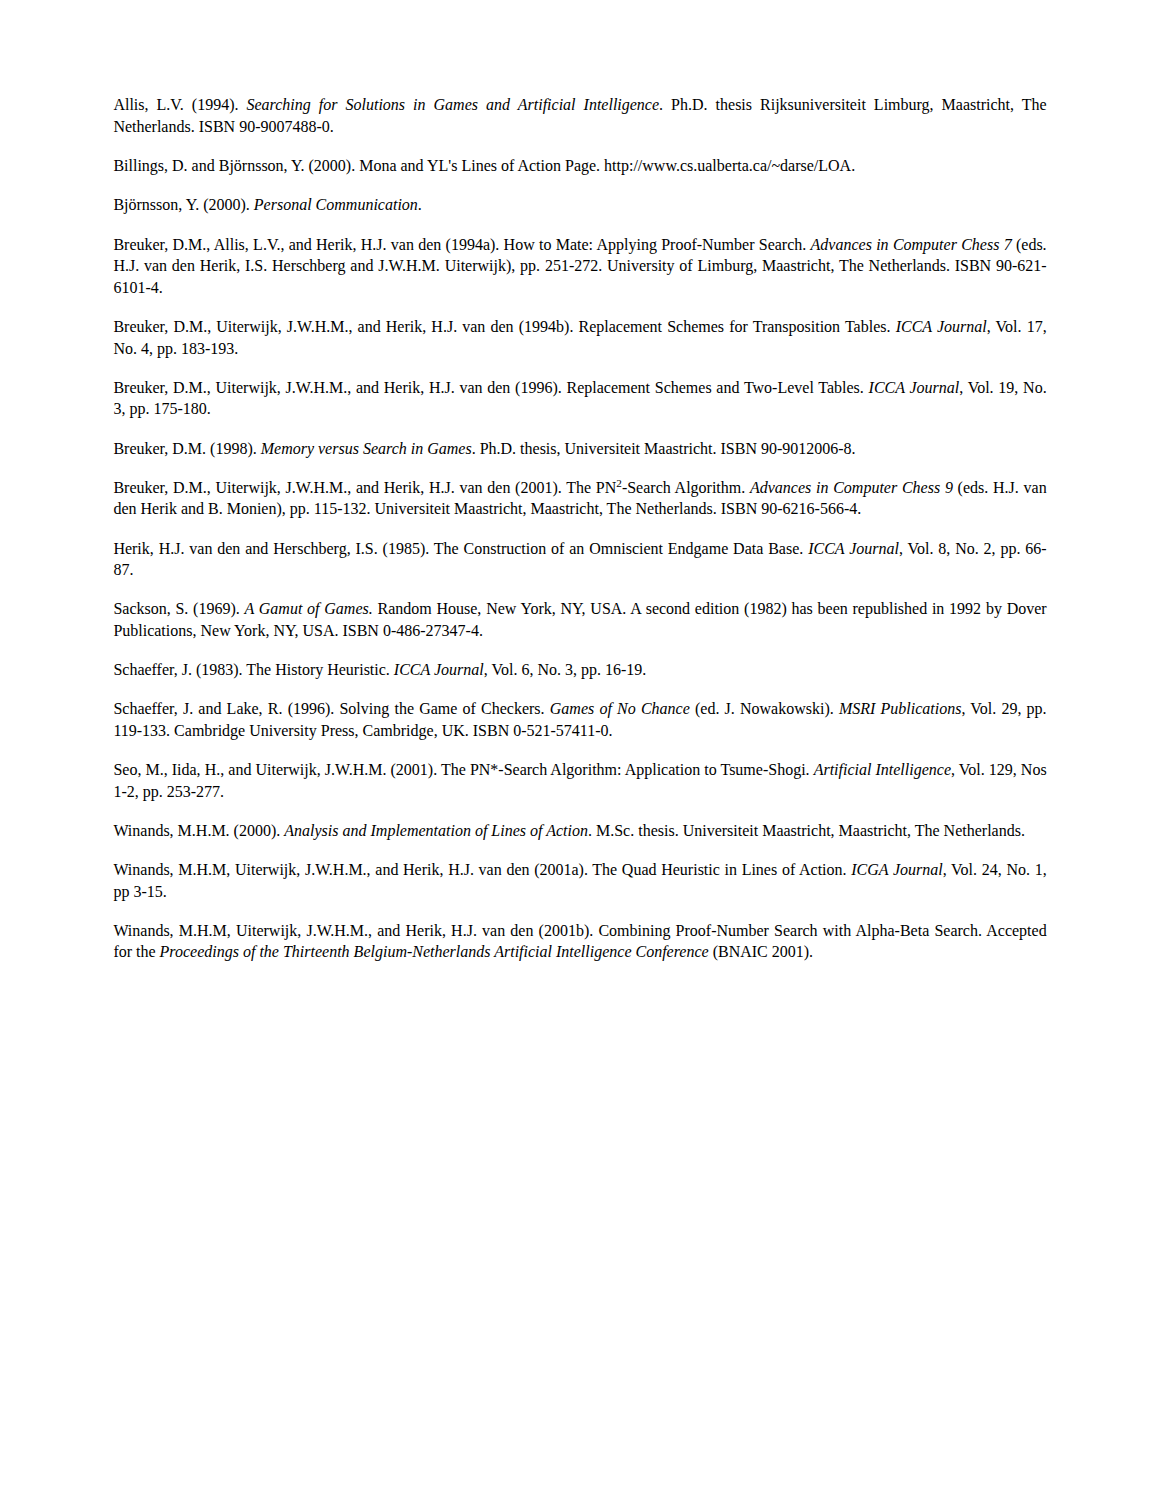Allis, L.V. (1994). Searching for Solutions in Games and Artificial Intelligence. Ph.D. thesis Rijksuniversiteit Limburg, Maastricht, The Netherlands. ISBN 90-9007488-0.
Billings, D. and Björnsson, Y. (2000). Mona and YL's Lines of Action Page. http://www.cs.ualberta.ca/~darse/LOA.
Björnsson, Y. (2000). Personal Communication.
Breuker, D.M., Allis, L.V., and Herik, H.J. van den (1994a). How to Mate: Applying Proof-Number Search. Advances in Computer Chess 7 (eds. H.J. van den Herik, I.S. Herschberg and J.W.H.M. Uiterwijk), pp. 251-272. University of Limburg, Maastricht, The Netherlands. ISBN 90-621-6101-4.
Breuker, D.M., Uiterwijk, J.W.H.M., and Herik, H.J. van den (1994b). Replacement Schemes for Transposition Tables. ICCA Journal, Vol. 17, No. 4, pp. 183-193.
Breuker, D.M., Uiterwijk, J.W.H.M., and Herik, H.J. van den (1996). Replacement Schemes and Two-Level Tables. ICCA Journal, Vol. 19, No. 3, pp. 175-180.
Breuker, D.M. (1998). Memory versus Search in Games. Ph.D. thesis, Universiteit Maastricht. ISBN 90-9012006-8.
Breuker, D.M., Uiterwijk, J.W.H.M., and Herik, H.J. van den (2001). The PN2-Search Algorithm. Advances in Computer Chess 9 (eds. H.J. van den Herik and B. Monien), pp. 115-132. Universiteit Maastricht, Maastricht, The Netherlands. ISBN 90-6216-566-4.
Herik, H.J. van den and Herschberg, I.S. (1985). The Construction of an Omniscient Endgame Data Base. ICCA Journal, Vol. 8, No. 2, pp. 66-87.
Sackson, S. (1969). A Gamut of Games. Random House, New York, NY, USA. A second edition (1982) has been republished in 1992 by Dover Publications, New York, NY, USA. ISBN 0-486-27347-4.
Schaeffer, J. (1983). The History Heuristic. ICCA Journal, Vol. 6, No. 3, pp. 16-19.
Schaeffer, J. and Lake, R. (1996). Solving the Game of Checkers. Games of No Chance (ed. J. Nowakowski). MSRI Publications, Vol. 29, pp. 119-133. Cambridge University Press, Cambridge, UK. ISBN 0-521-57411-0.
Seo, M., Iida, H., and Uiterwijk, J.W.H.M. (2001). The PN*-Search Algorithm: Application to Tsume-Shogi. Artificial Intelligence, Vol. 129, Nos 1-2, pp. 253-277.
Winands, M.H.M. (2000). Analysis and Implementation of Lines of Action. M.Sc. thesis. Universiteit Maastricht, Maastricht, The Netherlands.
Winands, M.H.M, Uiterwijk, J.W.H.M., and Herik, H.J. van den (2001a). The Quad Heuristic in Lines of Action. ICGA Journal, Vol. 24, No. 1, pp 3-15.
Winands, M.H.M, Uiterwijk, J.W.H.M., and Herik, H.J. van den (2001b). Combining Proof-Number Search with Alpha-Beta Search. Accepted for the Proceedings of the Thirteenth Belgium-Netherlands Artificial Intelligence Conference (BNAIC 2001).